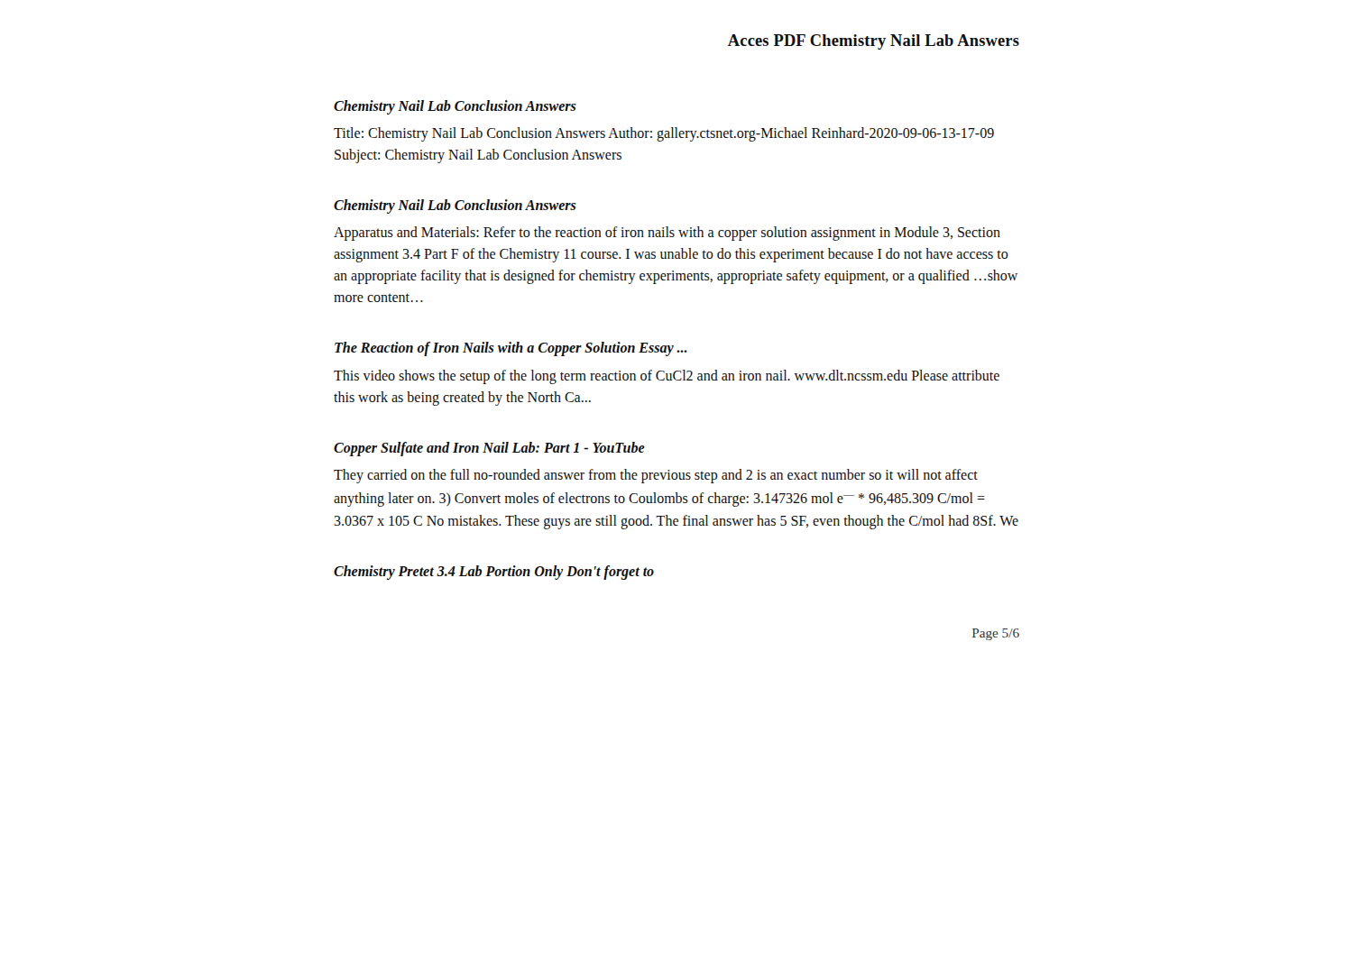Acces PDF Chemistry Nail Lab Answers
Chemistry Nail Lab Conclusion Answers
Title: Chemistry Nail Lab Conclusion Answers Author: gallery.ctsnet.org-Michael Reinhard-2020-09-06-13-17-09 Subject: Chemistry Nail Lab Conclusion Answers
Chemistry Nail Lab Conclusion Answers
Apparatus and Materials: Refer to the reaction of iron nails with a copper solution assignment in Module 3, Section assignment 3.4 Part F of the Chemistry 11 course. I was unable to do this experiment because I do not have access to an appropriate facility that is designed for chemistry experiments, appropriate safety equipment, or a qualified …show more content…
The Reaction of Iron Nails with a Copper Solution Essay ...
This video shows the setup of the long term reaction of CuCl2 and an iron nail. www.dlt.ncssm.edu Please attribute this work as being created by the North Ca...
Copper Sulfate and Iron Nail Lab: Part 1 - YouTube
They carried on the full no-rounded answer from the previous step and 2 is an exact number so it will not affect anything later on. 3) Convert moles of electrons to Coulombs of charge: 3.147326 mol e— * 96,485.309 C/mol = 3.0367 x 105 C No mistakes. These guys are still good. The final answer has 5 SF, even though the C/mol had 8Sf. We
Chemistry Pretet 3.4 Lab Portion Only Don't forget to
Page 5/6